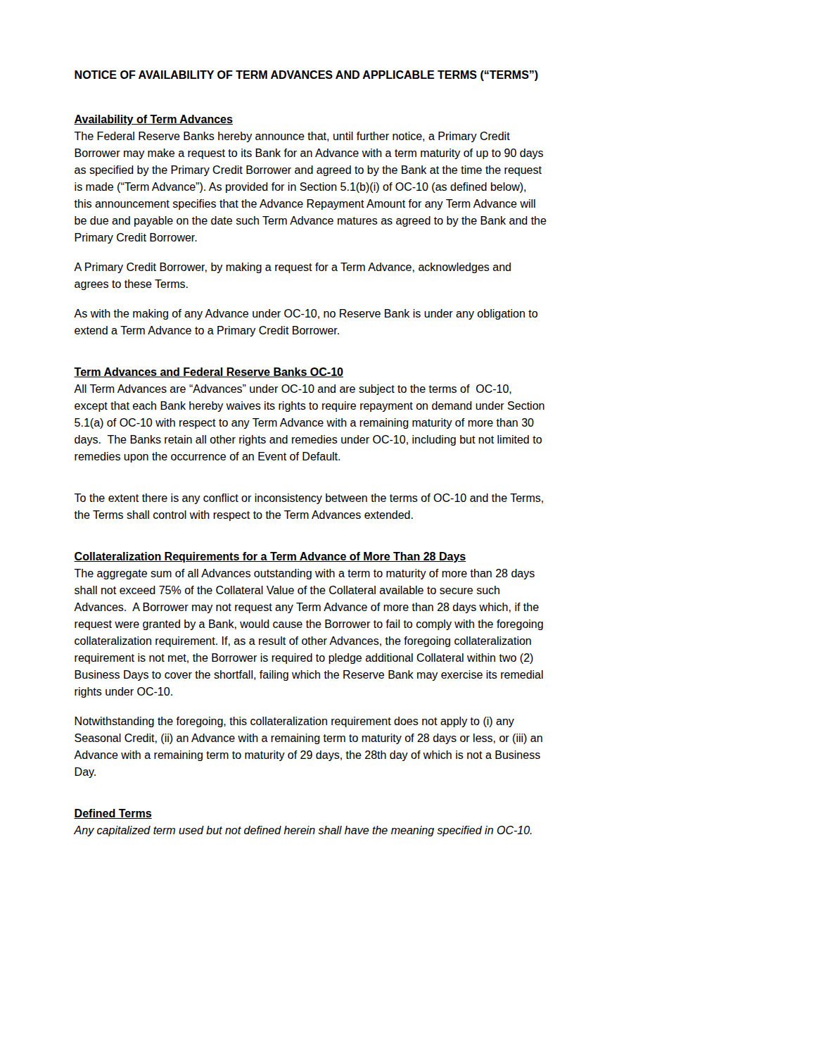NOTICE OF AVAILABILITY OF TERM ADVANCES AND APPLICABLE TERMS (“TERMS”)
Availability of Term Advances
The Federal Reserve Banks hereby announce that, until further notice, a Primary Credit Borrower may make a request to its Bank for an Advance with a term maturity of up to 90 days as specified by the Primary Credit Borrower and agreed to by the Bank at the time the request is made (“Term Advance”). As provided for in Section 5.1(b)(i) of OC-10 (as defined below), this announcement specifies that the Advance Repayment Amount for any Term Advance will be due and payable on the date such Term Advance matures as agreed to by the Bank and the Primary Credit Borrower.
A Primary Credit Borrower, by making a request for a Term Advance, acknowledges and agrees to these Terms.
As with the making of any Advance under OC-10, no Reserve Bank is under any obligation to extend a Term Advance to a Primary Credit Borrower.
Term Advances and Federal Reserve Banks OC-10
All Term Advances are “Advances” under OC-10 and are subject to the terms of OC-10, except that each Bank hereby waives its rights to require repayment on demand under Section 5.1(a) of OC-10 with respect to any Term Advance with a remaining maturity of more than 30 days. The Banks retain all other rights and remedies under OC-10, including but not limited to remedies upon the occurrence of an Event of Default.
To the extent there is any conflict or inconsistency between the terms of OC-10 and the Terms, the Terms shall control with respect to the Term Advances extended.
Collateralization Requirements for a Term Advance of More Than 28 Days
The aggregate sum of all Advances outstanding with a term to maturity of more than 28 days shall not exceed 75% of the Collateral Value of the Collateral available to secure such Advances. A Borrower may not request any Term Advance of more than 28 days which, if the request were granted by a Bank, would cause the Borrower to fail to comply with the foregoing collateralization requirement. If, as a result of other Advances, the foregoing collateralization requirement is not met, the Borrower is required to pledge additional Collateral within two (2) Business Days to cover the shortfall, failing which the Reserve Bank may exercise its remedial rights under OC-10.
Notwithstanding the foregoing, this collateralization requirement does not apply to (i) any Seasonal Credit, (ii) an Advance with a remaining term to maturity of 28 days or less, or (iii) an Advance with a remaining term to maturity of 29 days, the 28th day of which is not a Business Day.
Defined Terms
Any capitalized term used but not defined herein shall have the meaning specified in OC-10.